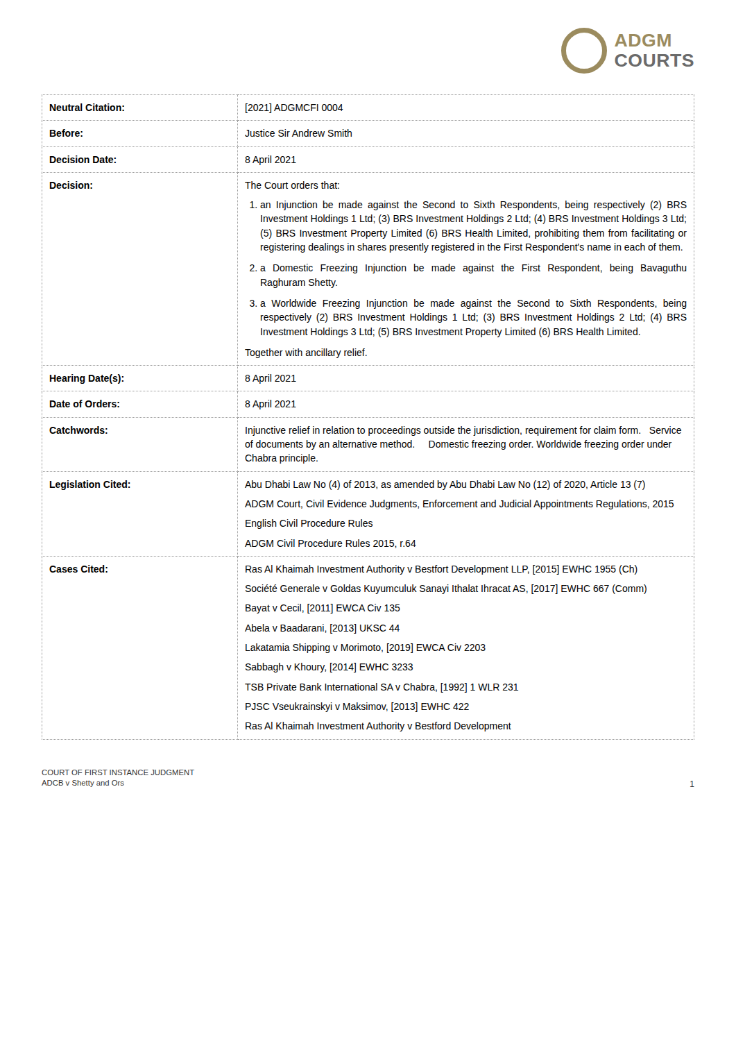ADGM
COURTS
| Neutral Citation: | [2021] ADGMCFI 0004 |
| Before: | Justice Sir Andrew Smith |
| Decision Date: | 8 April 2021 |
| Decision: | The Court orders that: an Injunction be made against the Second to Sixth Respondents, being respectively (2) BRS Investment Holdings 1 Ltd; (3) BRS Investment Holdings 2 Ltd; (4) BRS Investment Holdings 3 Ltd; (5) BRS Investment Property Limited (6) BRS Health Limited, prohibiting them from facilitating or registering dealings in shares presently registered in the First Respondent's name in each of them. a Domestic Freezing Injunction be made against the First Respondent, being Bavaguthu Raghuram Shetty. a Worldwide Freezing Injunction be made against the Second to Sixth Respondents, being respectively (2) BRS Investment Holdings 1 Ltd; (3) BRS Investment Holdings 2 Ltd; (4) BRS Investment Holdings 3 Ltd; (5) BRS Investment Property Limited (6) BRS Health Limited. Together with ancillary relief. |
| Hearing Date(s): | 8 April 2021 |
| Date of Orders: | 8 April 2021 |
| Catchwords: | Injunctive relief in relation to proceedings outside the jurisdiction, requirement for claim form. Service of documents by an alternative method. Domestic freezing order. Worldwide freezing order under Chabra principle. |
| Legislation Cited: | Abu Dhabi Law No (4) of 2013, as amended by Abu Dhabi Law No (12) of 2020, Article 13 (7) ADGM Court, Civil Evidence Judgments, Enforcement and Judicial Appointments Regulations, 2015 English Civil Procedure Rules ADGM Civil Procedure Rules 2015, r.64 |
| Cases Cited: | Ras Al Khaimah Investment Authority v Bestfort Development LLP, [2015] EWHC 1955 (Ch) Société Generale v Goldas Kuyumculuk Sanayi Ithalat Ihracat AS, [2017] EWHC 667 (Comm) Bayat v Cecil, [2011] EWCA Civ 135 Abela v Baadarani, [2013] UKSC 44 Lakatamia Shipping v Morimoto, [2019] EWCA Civ 2203 Sabbagh v Khoury, [2014] EWHC 3233 TSB Private Bank International SA v Chabra, [1992] 1 WLR 231 PJSC Vseukrainskyi v Maksimov, [2013] EWHC 422 Ras Al Khaimah Investment Authority v Bestford Development |
COURT OF FIRST INSTANCE JUDGMENT
ADCB v Shetty and Ors
1